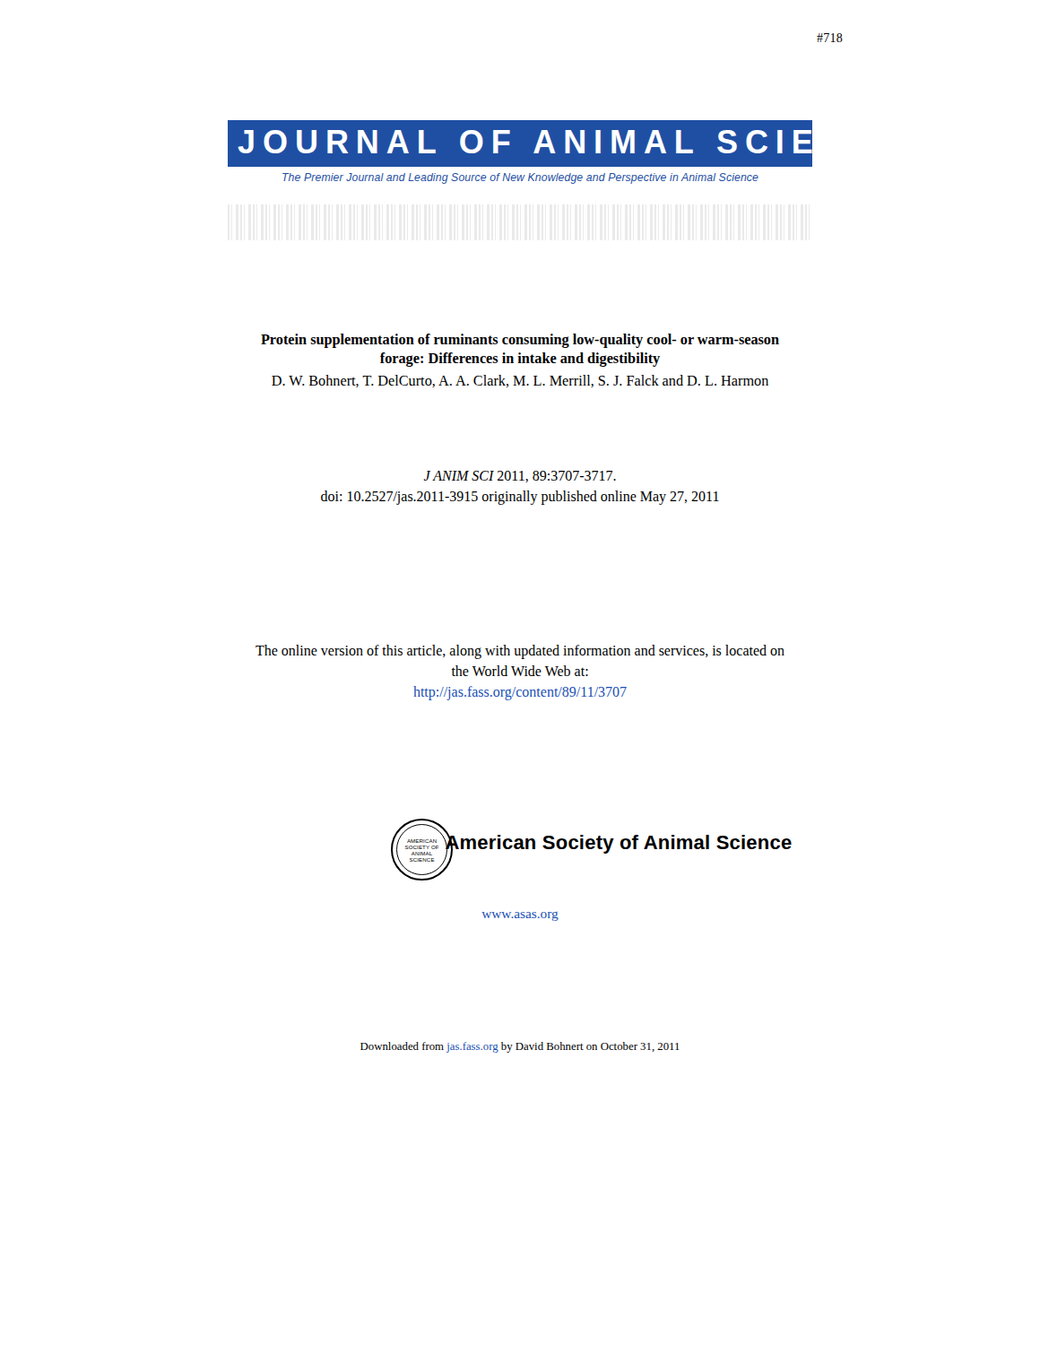#718
JOURNAL OF ANIMAL SCIENCE
The Premier Journal and Leading Source of New Knowledge and Perspective in Animal Science
Protein supplementation of ruminants consuming low-quality cool- or warm-season
forage: Differences in intake and digestibility
D. W. Bohnert, T. DelCurto, A. A. Clark, M. L. Merrill, S. J. Falck and D. L. Harmon
J ANIM SCI 2011, 89:3707-3717.
doi: 10.2527/jas.2011-3915 originally published online May 27, 2011
The online version of this article, along with updated information and services, is located on
the World Wide Web at:
http://jas.fass.org/content/89/11/3707
AMERICAN
SOCIETY OF
ANIMAL
SCIENCE
American Society of Animal Science
www.asas.org
Downloaded from jas.fass.org by David Bohnert on October 31, 2011